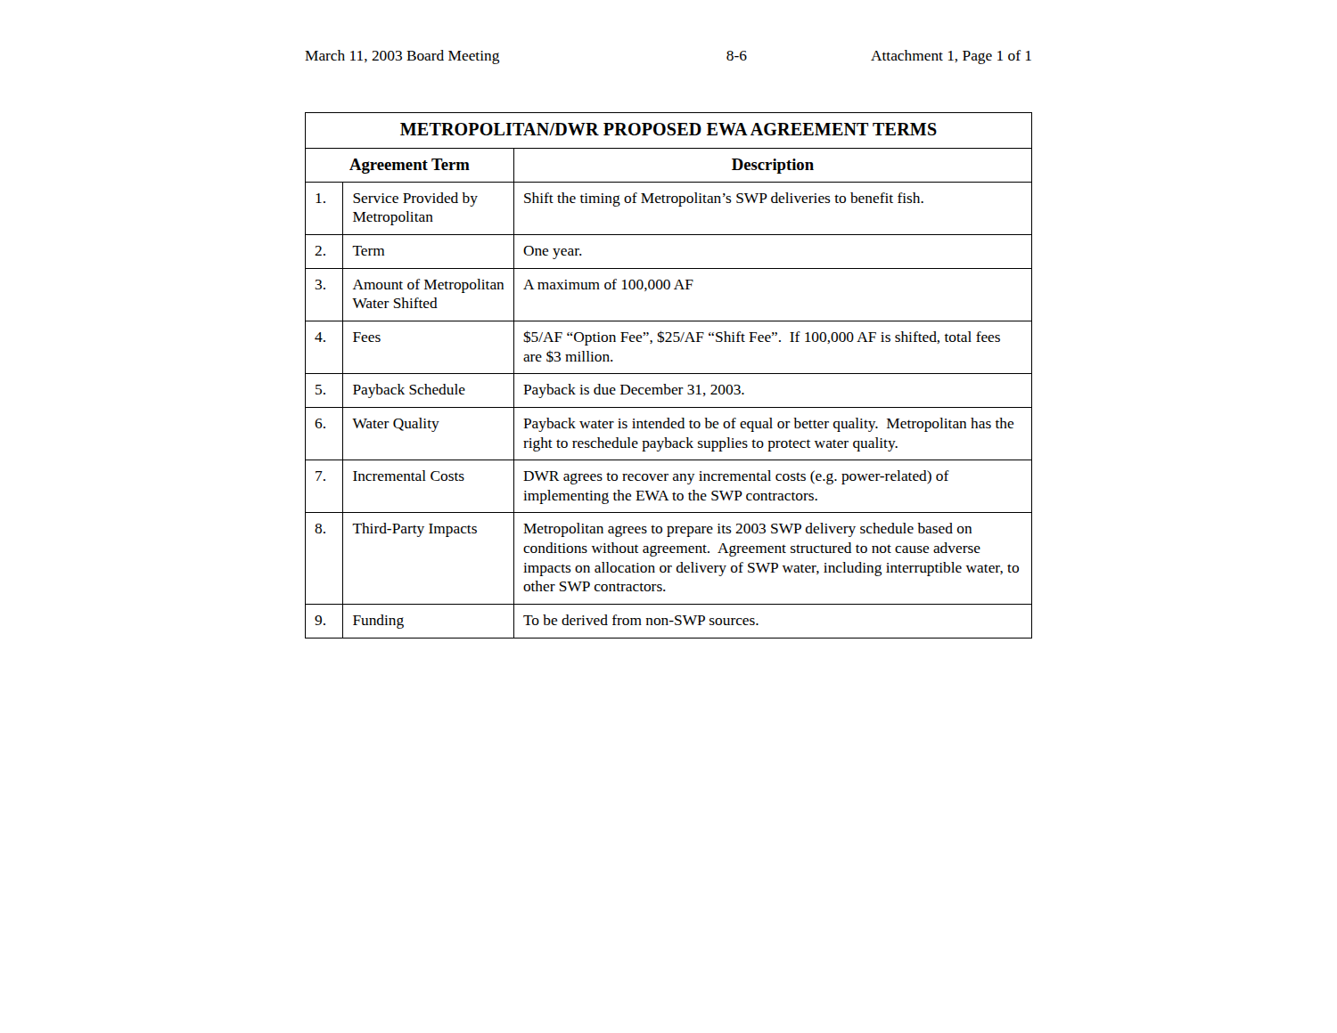March 11, 2003 Board Meeting
8-6
Attachment 1, Page 1 of 1
METROPOLITAN/DWR PROPOSED EWA AGREEMENT TERMS
| Agreement Term | Description |
| --- | --- |
| 1. | Service Provided by Metropolitan | Shift the timing of Metropolitan’s SWP deliveries to benefit fish. |
| 2. | Term | One year. |
| 3. | Amount of Metropolitan Water Shifted | A maximum of 100,000 AF |
| 4. | Fees | $5/AF “Option Fee”, $25/AF “Shift Fee”. If 100,000 AF is shifted, total fees are $3 million. |
| 5. | Payback Schedule | Payback is due December 31, 2003. |
| 6. | Water Quality | Payback water is intended to be of equal or better quality. Metropolitan has the right to reschedule payback supplies to protect water quality. |
| 7. | Incremental Costs | DWR agrees to recover any incremental costs (e.g. power-related) of implementing the EWA to the SWP contractors. |
| 8. | Third-Party Impacts | Metropolitan agrees to prepare its 2003 SWP delivery schedule based on conditions without agreement. Agreement structured to not cause adverse impacts on allocation or delivery of SWP water, including interruptible water, to other SWP contractors. |
| 9. | Funding | To be derived from non-SWP sources. |